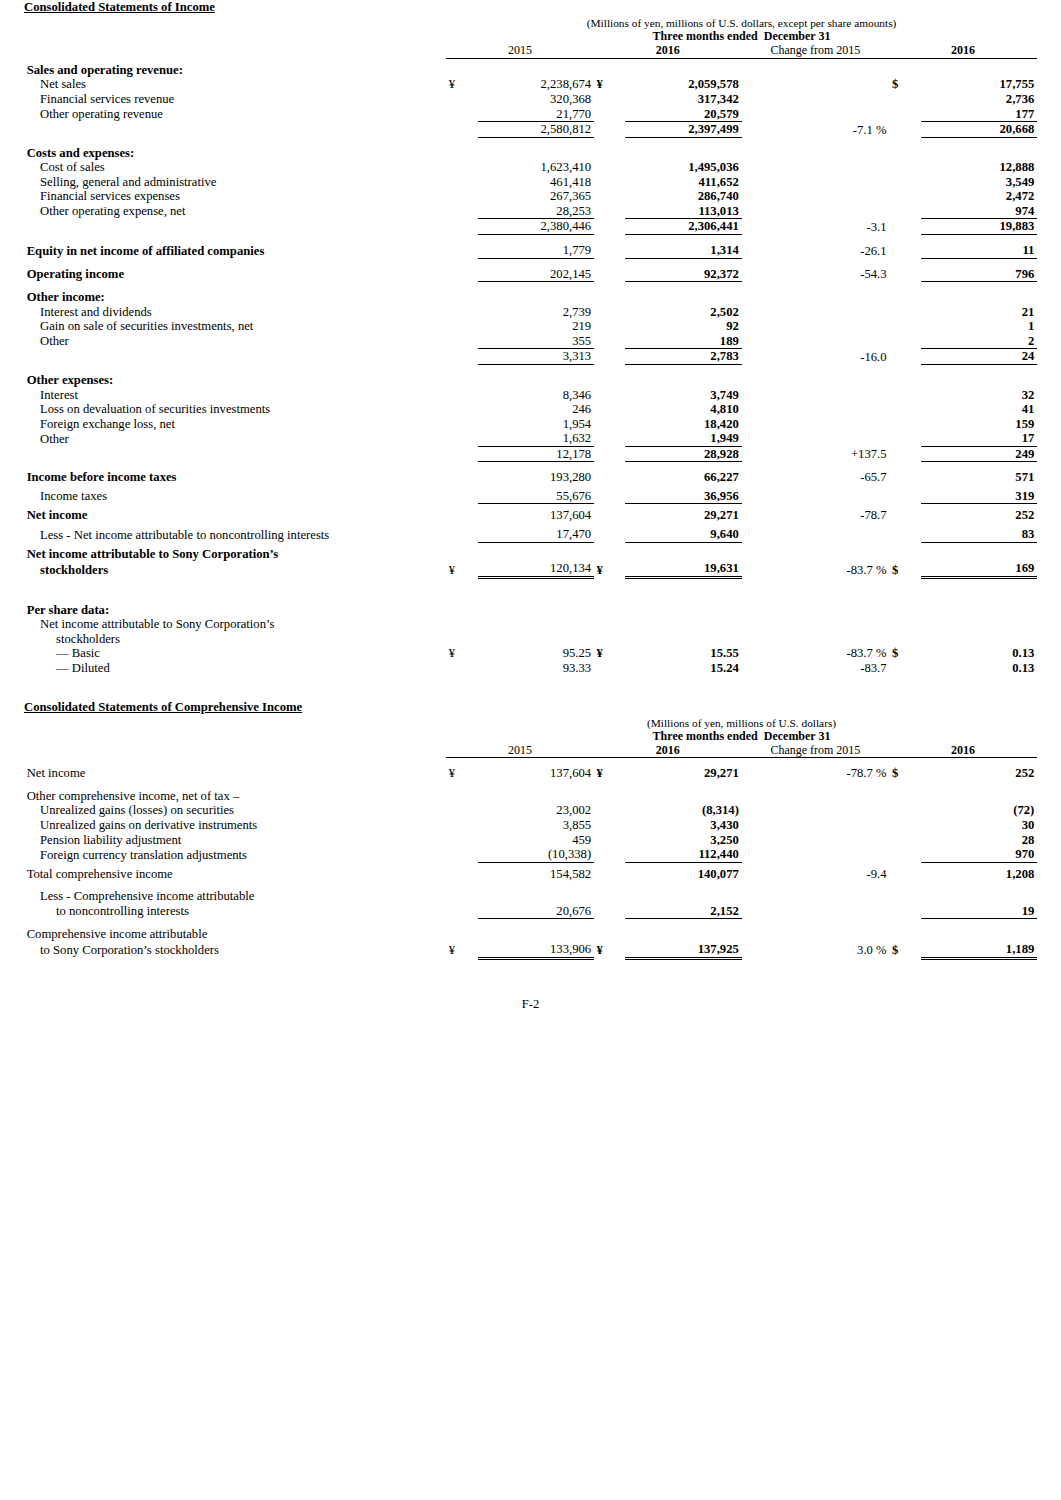Consolidated Statements of Income
| | (Millions of yen, millions of U.S. dollars, except per share amounts) |
| | Three months ended December 31 |
| | 2015 | 2016 | Change from 2015 | 2016 |
| Sales and operating revenue: | | | | | | | |
| Net sales | ¥ | 2,238,674 | ¥ | 2,059,578 | | $ | 17,755 |
| Financial services revenue | | 320,368 | | 317,342 | | | 2,736 |
| Other operating revenue | | 21,770 | | 20,579 | | | 177 |
| | | 2,580,812 | | 2,397,499 | -7.1 % | | 20,668 |
| Costs and expenses: | | | | | | | |
| Cost of sales | | 1,623,410 | | 1,495,036 | | | 12,888 |
| Selling, general and administrative | | 461,418 | | 411,652 | | | 3,549 |
| Financial services expenses | | 267,365 | | 286,740 | | | 2,472 |
| Other operating expense, net | | 28,253 | | 113,013 | | | 974 |
| | | 2,380,446 | | 2,306,441 | -3.1 | | 19,883 |
| Equity in net income of affiliated companies | | 1,779 | | 1,314 | -26.1 | | 11 |
| Operating income | | 202,145 | | 92,372 | -54.3 | | 796 |
| Other income: | | | | | | | |
| Interest and dividends | | 2,739 | | 2,502 | | | 21 |
| Gain on sale of securities investments, net | | 219 | | 92 | | | 1 |
| Other | | 355 | | 189 | | | 2 |
| | | 3,313 | | 2,783 | -16.0 | | 24 |
| Other expenses: | | | | | | | |
| Interest | | 8,346 | | 3,749 | | | 32 |
| Loss on devaluation of securities investments | | 246 | | 4,810 | | | 41 |
| Foreign exchange loss, net | | 1,954 | | 18,420 | | | 159 |
| Other | | 1,632 | | 1,949 | | | 17 |
| | | 12,178 | | 28,928 | +137.5 | | 249 |
| Income before income taxes | | 193,280 | | 66,227 | -65.7 | | 571 |
| Income taxes | | 55,676 | | 36,956 | | | 319 |
| Net income | | 137,604 | | 29,271 | -78.7 | | 252 |
| Less - Net income attributable to noncontrolling interests | | 17,470 | | 9,640 | | | 83 |
| Net income attributable to Sony Corporation’s | | | | | | | |
| stockholders | ¥ | 120,134 | ¥ | 19,631 | -83.7 % | $ | 169 |
| Per share data: | | | | | | | |
| Net income attributable to Sony Corporation’s | | | | | | | |
| stockholders | | | | | | | |
| — Basic | ¥ | 95.25 | ¥ | 15.55 | -83.7 % | $ | 0.13 |
| — Diluted | | 93.33 | | 15.24 | -83.7 | | 0.13 |
Consolidated Statements of Comprehensive Income
| | (Millions of yen, millions of U.S. dollars) |
| | Three months ended December 31 |
| | 2015 | 2016 | Change from 2015 | 2016 |
| Net income | ¥ | 137,604 | ¥ | 29,271 | -78.7 % | $ | 252 |
| Other comprehensive income, net of tax – | | | | | | | |
| Unrealized gains (losses) on securities | | 23,002 | | (8,314) | | | (72) |
| Unrealized gains on derivative instruments | | 3,855 | | 3,430 | | | 30 |
| Pension liability adjustment | | 459 | | 3,250 | | | 28 |
| Foreign currency translation adjustments | | (10,338) | | 112,440 | | | 970 |
| Total comprehensive income | | 154,582 | | 140,077 | -9.4 | | 1,208 |
| Less - Comprehensive income attributable | | | | | | | |
| to noncontrolling interests | | 20,676 | | 2,152 | | | 19 |
| Comprehensive income attributable | | | | | | | |
| to Sony Corporation’s stockholders | ¥ | 133,906 | ¥ | 137,925 | 3.0 % | $ | 1,189 |
F-2